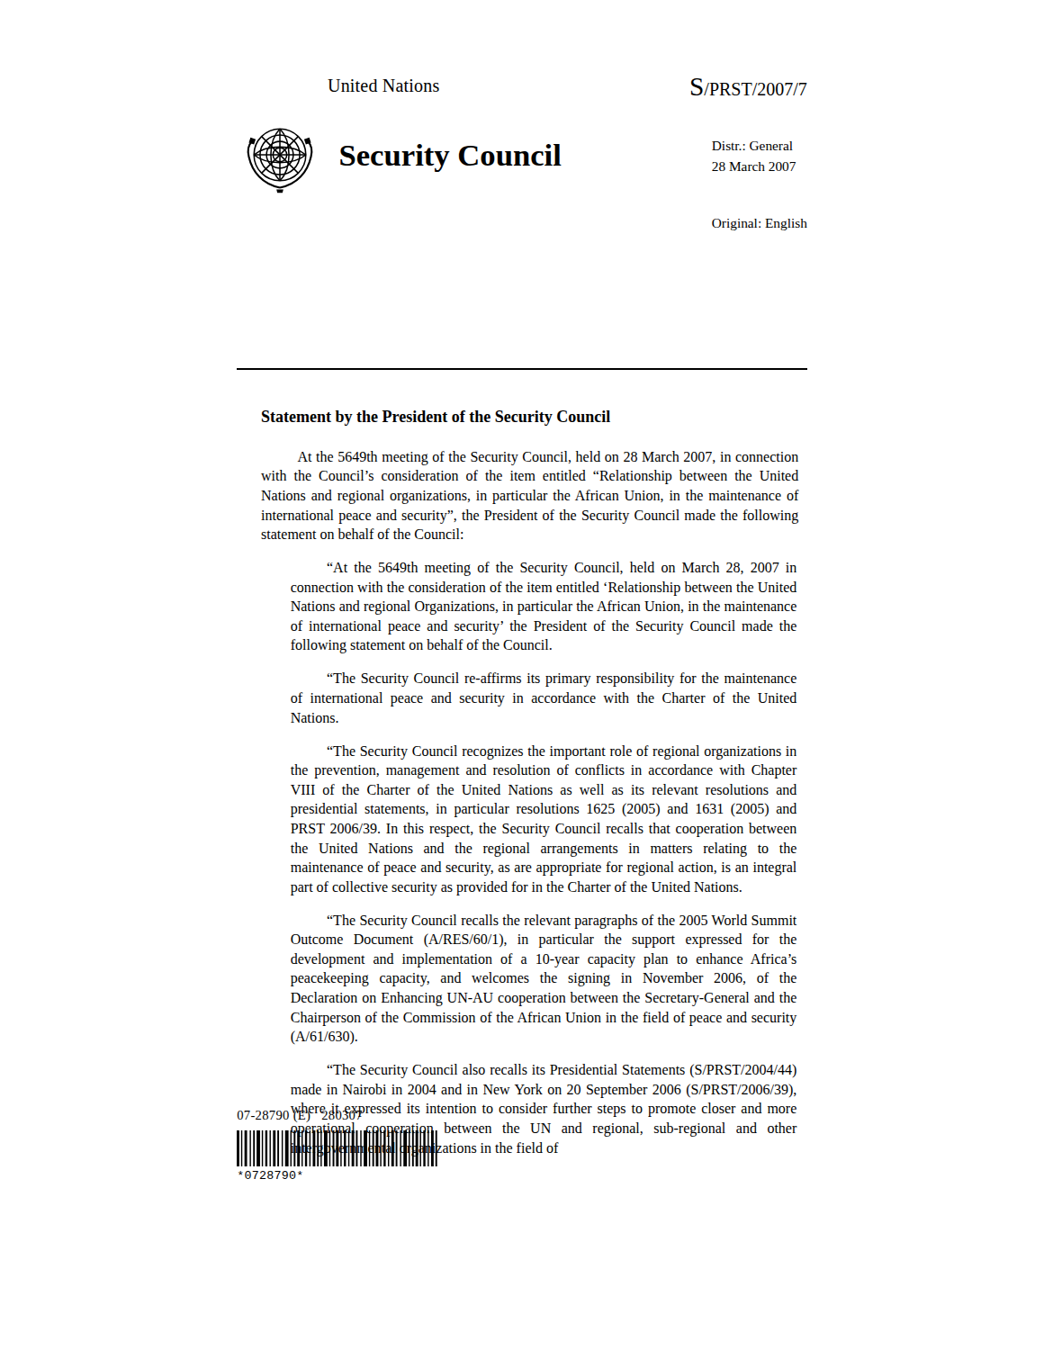United Nations
S/PRST/2007/7
Security Council
Distr.: General
28 March 2007
Original: English
Statement by the President of the Security Council
At the 5649th meeting of the Security Council, held on 28 March 2007, in connection with the Council’s consideration of the item entitled “Relationship between the United Nations and regional organizations, in particular the African Union, in the maintenance of international peace and security”, the President of the Security Council made the following statement on behalf of the Council:
“At the 5649th meeting of the Security Council, held on March 28, 2007 in connection with the consideration of the item entitled ‘Relationship between the United Nations and regional Organizations, in particular the African Union, in the maintenance of international peace and security’ the President of the Security Council made the following statement on behalf of the Council.
“The Security Council re-affirms its primary responsibility for the maintenance of international peace and security in accordance with the Charter of the United Nations.
“The Security Council recognizes the important role of regional organizations in the prevention, management and resolution of conflicts in accordance with Chapter VIII of the Charter of the United Nations as well as its relevant resolutions and presidential statements, in particular resolutions 1625 (2005) and 1631 (2005) and PRST 2006/39. In this respect, the Security Council recalls that cooperation between the United Nations and the regional arrangements in matters relating to the maintenance of peace and security, as are appropriate for regional action, is an integral part of collective security as provided for in the Charter of the United Nations.
“The Security Council recalls the relevant paragraphs of the 2005 World Summit Outcome Document (A/RES/60/1), in particular the support expressed for the development and implementation of a 10-year capacity plan to enhance Africa’s peacekeeping capacity, and welcomes the signing in November 2006, of the Declaration on Enhancing UN-AU cooperation between the Secretary-General and the Chairperson of the Commission of the African Union in the field of peace and security (A/61/630).
“The Security Council also recalls its Presidential Statements (S/PRST/2004/44) made in Nairobi in 2004 and in New York on 20 September 2006 (S/PRST/2006/39), where it expressed its intention to consider further steps to promote closer and more operational cooperation between the UN and regional, sub-regional and other intergovernmental organizations in the field of
07-28790 (E) 280307
*0728790*